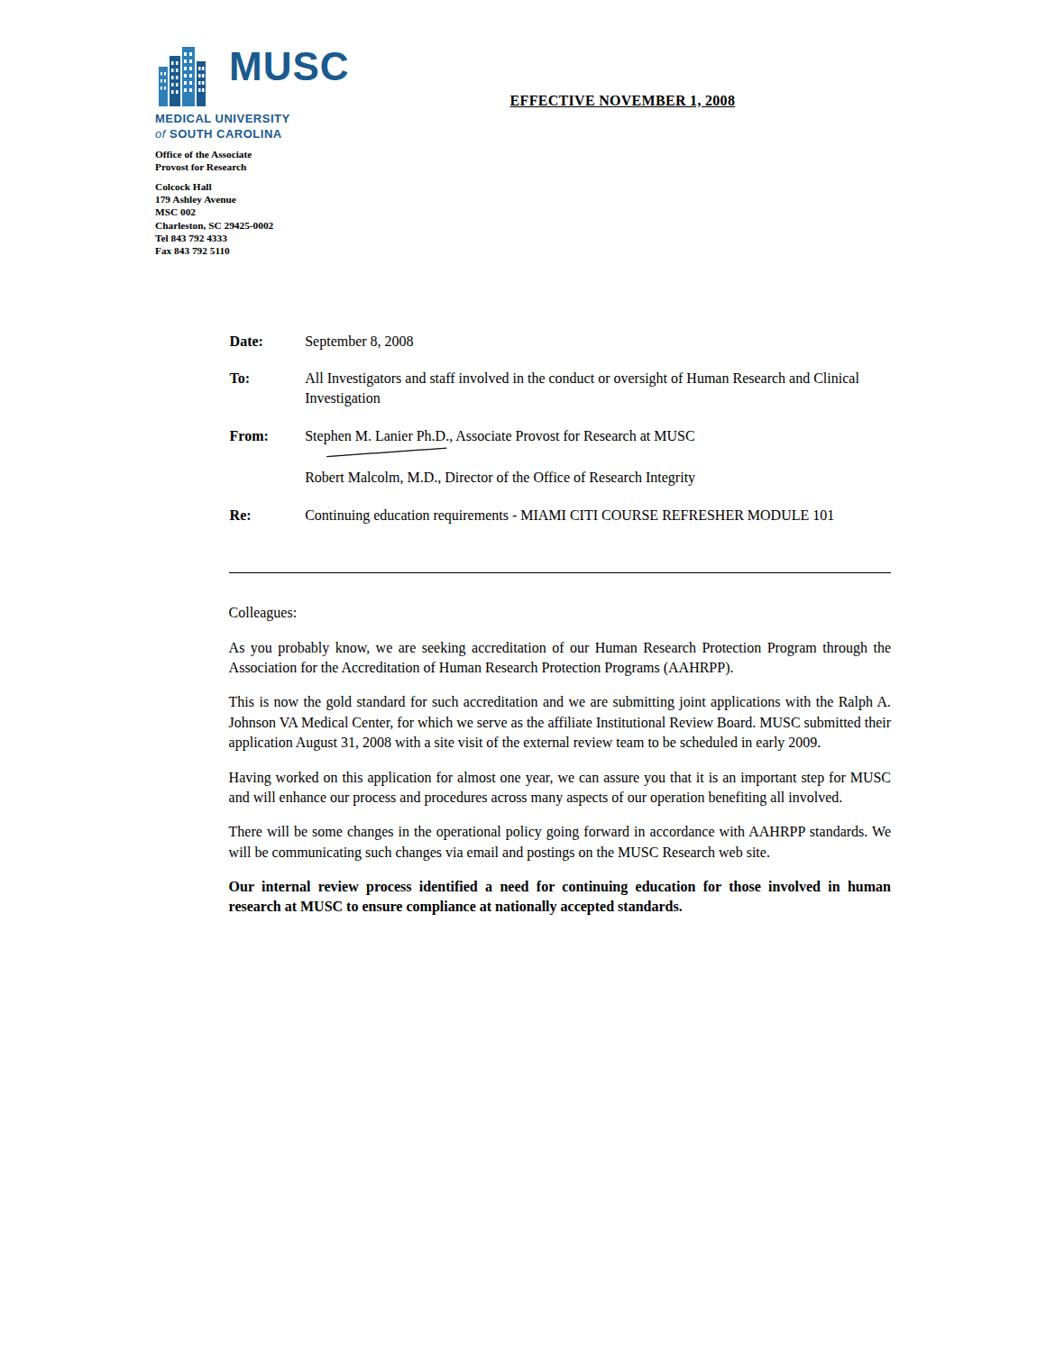MUSC
MEDICAL UNIVERSITY
of SOUTH CAROLINA
Office of the Associate
Provost for Research
Colcock Hall
179 Ashley Avenue
MSC 002
Charleston, SC 29425-0002
Tel 843 792 4333
Fax 843 792 5110
EFFECTIVE NOVEMBER 1, 2008
| Date: | September 8, 2008 |
| To: | All Investigators and staff involved in the conduct or oversight of Human Research and Clinical Investigation |
| From: | Stephen M. Lanier Ph.D., Associate Provost for Research at MUSC ————— Robert Malcolm, M.D., Director of the Office of Research Integrity |
| Re: | Continuing education requirements - MIAMI CITI COURSE REFRESHER MODULE 101 |
Colleagues:
As you probably know, we are seeking accreditation of our Human Research Protection Program through the Association for the Accreditation of Human Research Protection Programs (AAHRPP).
This is now the gold standard for such accreditation and we are submitting joint applications with the Ralph A. Johnson VA Medical Center, for which we serve as the affiliate Institutional Review Board. MUSC submitted their application August 31, 2008 with a site visit of the external review team to be scheduled in early 2009.
Having worked on this application for almost one year, we can assure you that it is an important step for MUSC and will enhance our process and procedures across many aspects of our operation benefiting all involved.
There will be some changes in the operational policy going forward in accordance with AAHRPP standards. We will be communicating such changes via email and postings on the MUSC Research web site.
Our internal review process identified a need for continuing education for those involved in human research at MUSC to ensure compliance at nationally accepted standards.